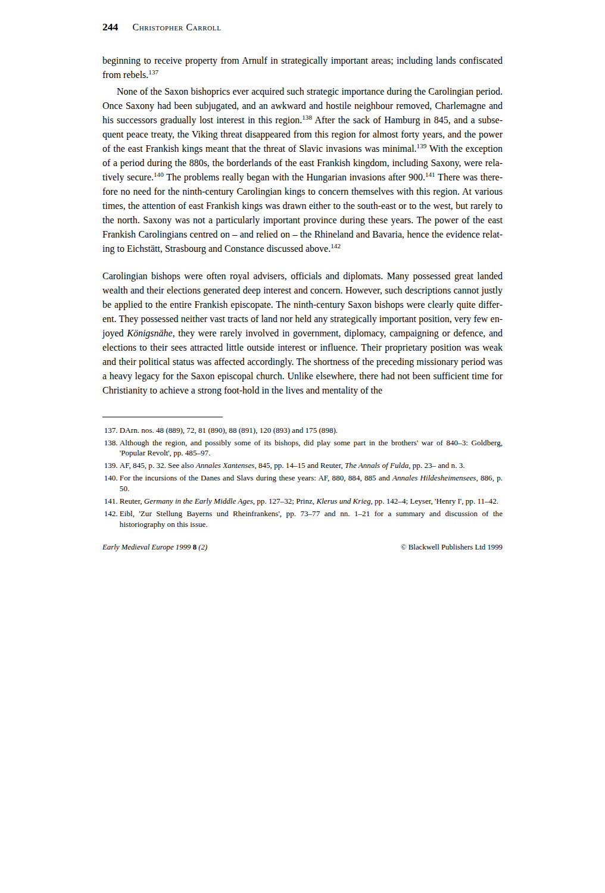244 Christopher Carroll
beginning to receive property from Arnulf in strategically important areas; including lands confiscated from rebels.137
None of the Saxon bishoprics ever acquired such strategic importance during the Carolingian period. Once Saxony had been subjugated, and an awkward and hostile neighbour removed, Charlemagne and his successors gradually lost interest in this region.138 After the sack of Hamburg in 845, and a subsequent peace treaty, the Viking threat disappeared from this region for almost forty years, and the power of the east Frankish kings meant that the threat of Slavic invasions was minimal.139 With the exception of a period during the 880s, the borderlands of the east Frankish kingdom, including Saxony, were relatively secure.140 The problems really began with the Hungarian invasions after 900.141 There was therefore no need for the ninth-century Carolingian kings to concern themselves with this region. At various times, the attention of east Frankish kings was drawn either to the south-east or to the west, but rarely to the north. Saxony was not a particularly important province during these years. The power of the east Frankish Carolingians centred on – and relied on – the Rhineland and Bavaria, hence the evidence relating to Eichstätt, Strasbourg and Constance discussed above.142
Carolingian bishops were often royal advisers, officials and diplomats. Many possessed great landed wealth and their elections generated deep interest and concern. However, such descriptions cannot justly be applied to the entire Frankish episcopate. The ninth-century Saxon bishops were clearly quite different. They possessed neither vast tracts of land nor held any strategically important position, very few enjoyed Königsnähe, they were rarely involved in government, diplomacy, campaigning or defence, and elections to their sees attracted little outside interest or influence. Their proprietary position was weak and their political status was affected accordingly. The shortness of the preceding missionary period was a heavy legacy for the Saxon episcopal church. Unlike elsewhere, there had not been sufficient time for Christianity to achieve a strong foot-hold in the lives and mentality of the
DArn. nos. 48 (889), 72, 81 (890), 88 (891), 120 (893) and 175 (898).
Although the region, and possibly some of its bishops, did play some part in the brothers' war of 840–3: Goldberg, 'Popular Revolt', pp. 485–97.
AF, 845, p. 32. See also Annales Xantenses, 845, pp. 14–15 and Reuter, The Annals of Fulda, pp. 23– and n. 3.
For the incursions of the Danes and Slavs during these years: AF, 880, 884, 885 and Annales Hildesheimensees, 886, p. 50.
Reuter, Germany in the Early Middle Ages, pp. 127–32; Prinz, Klerus und Krieg, pp. 142–4; Leyser, 'Henry I', pp. 11–42.
Eibl, 'Zur Stellung Bayerns und Rheinfrankens', pp. 73–77 and nn. 1–21 for a summary and discussion of the historiography on this issue.
Early Medieval Europe 1999 8 (2) © Blackwell Publishers Ltd 1999